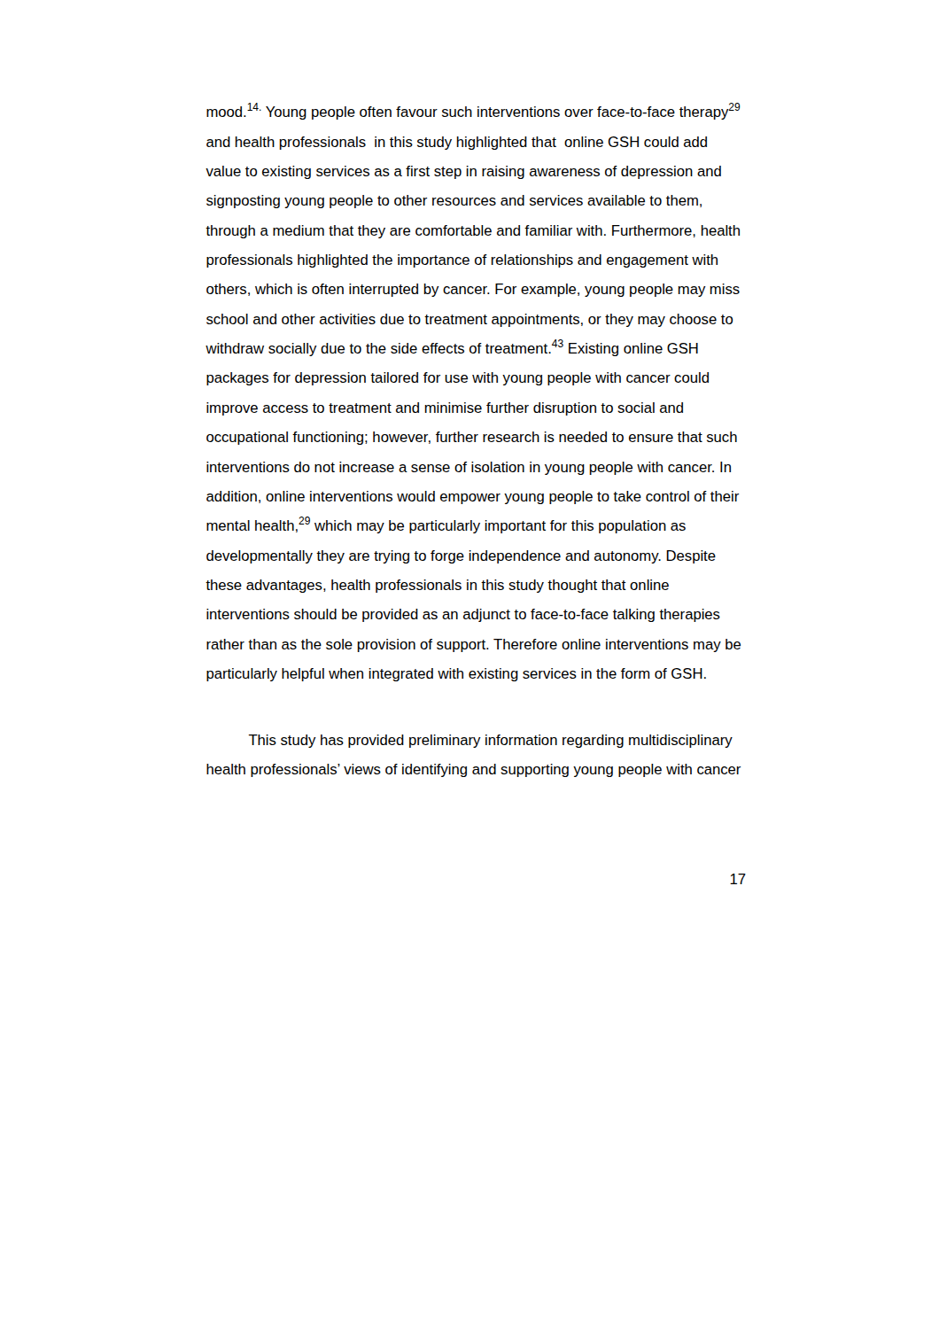mood.14. Young people often favour such interventions over face-to-face therapy29 and health professionals in this study highlighted that online GSH could add value to existing services as a first step in raising awareness of depression and signposting young people to other resources and services available to them, through a medium that they are comfortable and familiar with. Furthermore, health professionals highlighted the importance of relationships and engagement with others, which is often interrupted by cancer. For example, young people may miss school and other activities due to treatment appointments, or they may choose to withdraw socially due to the side effects of treatment.43 Existing online GSH packages for depression tailored for use with young people with cancer could improve access to treatment and minimise further disruption to social and occupational functioning; however, further research is needed to ensure that such interventions do not increase a sense of isolation in young people with cancer. In addition, online interventions would empower young people to take control of their mental health,29 which may be particularly important for this population as developmentally they are trying to forge independence and autonomy. Despite these advantages, health professionals in this study thought that online interventions should be provided as an adjunct to face-to-face talking therapies rather than as the sole provision of support. Therefore online interventions may be particularly helpful when integrated with existing services in the form of GSH.
This study has provided preliminary information regarding multidisciplinary health professionals’ views of identifying and supporting young people with cancer
17